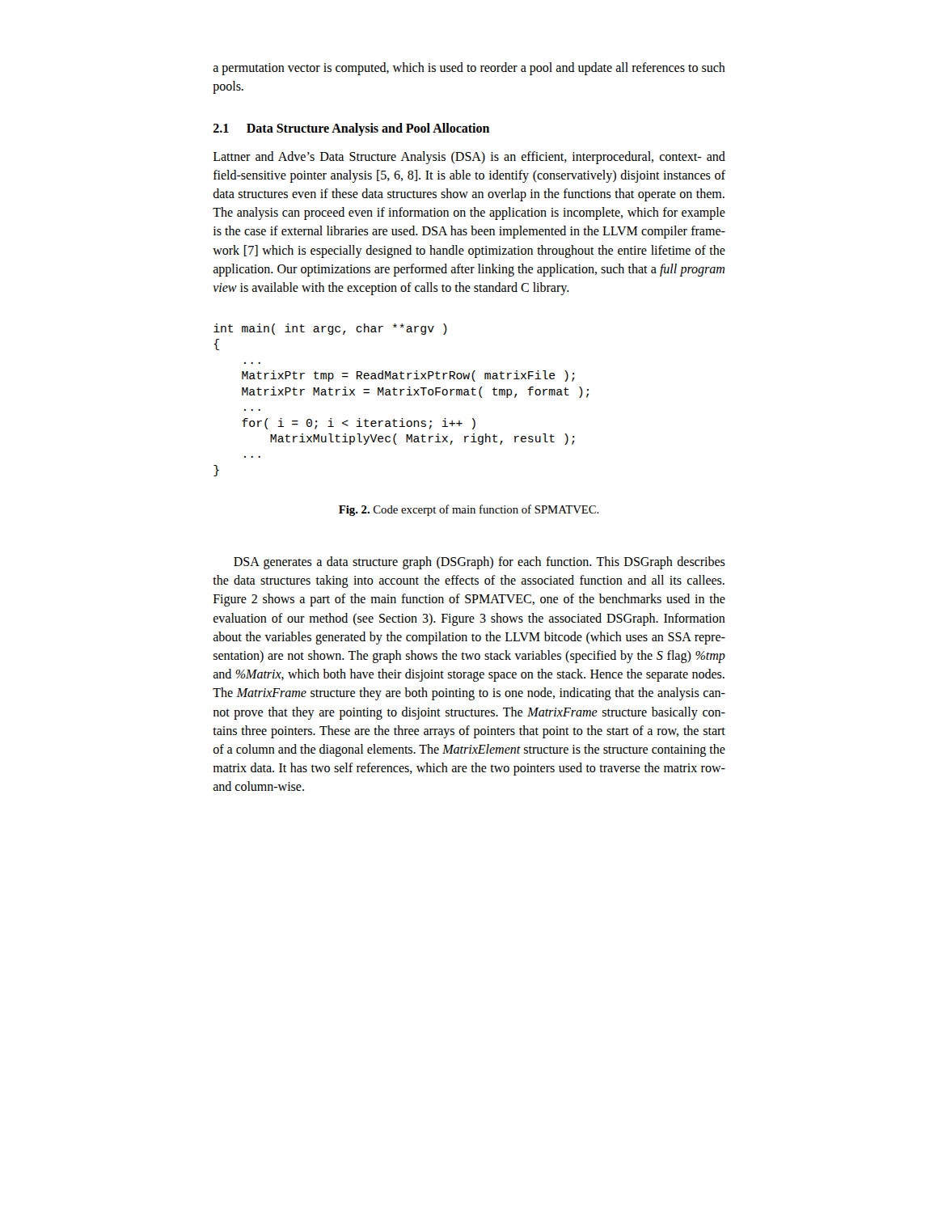a permutation vector is computed, which is used to reorder a pool and update all references to such pools.
2.1 Data Structure Analysis and Pool Allocation
Lattner and Adve’s Data Structure Analysis (DSA) is an efficient, interprocedural, context- and field-sensitive pointer analysis [5, 6, 8]. It is able to identify (conservatively) disjoint instances of data structures even if these data structures show an overlap in the functions that operate on them. The analysis can proceed even if information on the application is incomplete, which for example is the case if external libraries are used. DSA has been implemented in the LLVM compiler framework [7] which is especially designed to handle optimization throughout the entire lifetime of the application. Our optimizations are performed after linking the application, such that a full program view is available with the exception of calls to the standard C library.
int main( int argc, char **argv )
{
    ...
    MatrixPtr tmp = ReadMatrixPtrRow( matrixFile );
    MatrixPtr Matrix = MatrixToFormat( tmp, format );
    ...
    for( i = 0; i < iterations; i++ )
        MatrixMultiplyVec( Matrix, right, result );
    ...
}
Fig. 2. Code excerpt of main function of SPMATVEC.
DSA generates a data structure graph (DSGraph) for each function. This DSGraph describes the data structures taking into account the effects of the associated function and all its callees. Figure 2 shows a part of the main function of SPMATVEC, one of the benchmarks used in the evaluation of our method (see Section 3). Figure 3 shows the associated DSGraph. Information about the variables generated by the compilation to the LLVM bitcode (which uses an SSA representation) are not shown. The graph shows the two stack variables (specified by the S flag) %tmp and %Matrix, which both have their disjoint storage space on the stack. Hence the separate nodes. The MatrixFrame structure they are both pointing to is one node, indicating that the analysis cannot prove that they are pointing to disjoint structures. The MatrixFrame structure basically contains three pointers. These are the three arrays of pointers that point to the start of a row, the start of a column and the diagonal elements. The MatrixElement structure is the structure containing the matrix data. It has two self references, which are the two pointers used to traverse the matrix row- and column-wise.